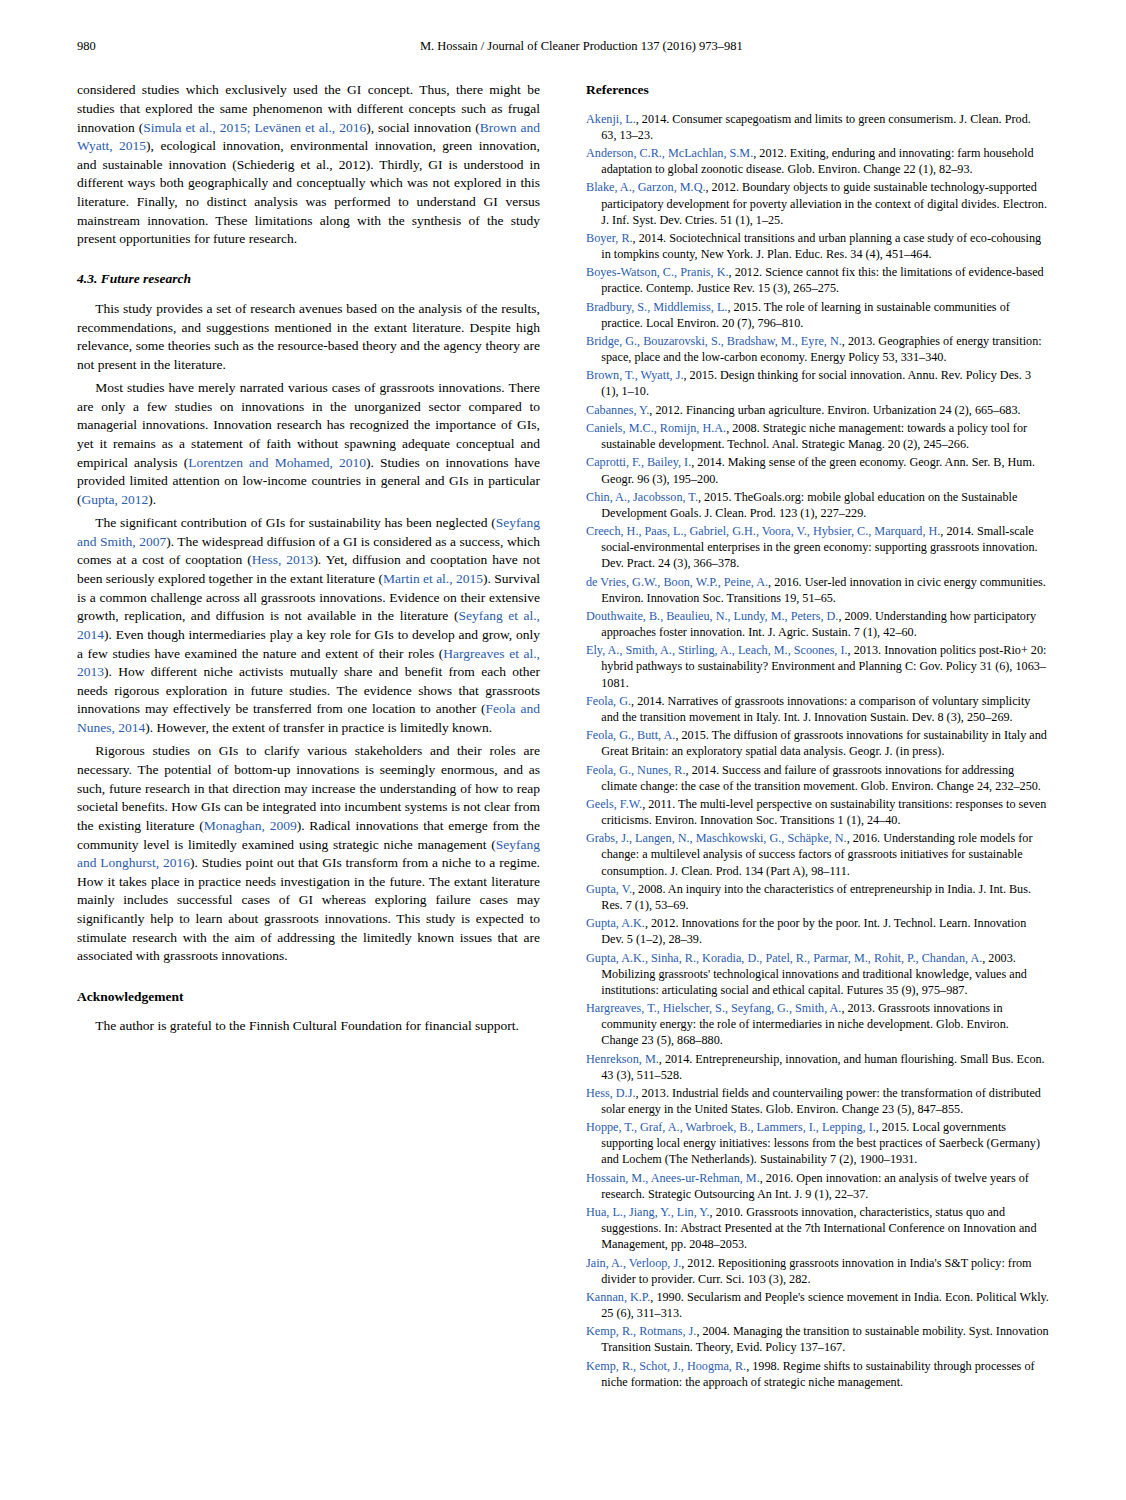980
M. Hossain / Journal of Cleaner Production 137 (2016) 973–981
considered studies which exclusively used the GI concept. Thus, there might be studies that explored the same phenomenon with different concepts such as frugal innovation (Simula et al., 2015; Levänen et al., 2016), social innovation (Brown and Wyatt, 2015), ecological innovation, environmental innovation, green innovation, and sustainable innovation (Schiederig et al., 2012). Thirdly, GI is understood in different ways both geographically and conceptually which was not explored in this literature. Finally, no distinct analysis was performed to understand GI versus mainstream innovation. These limitations along with the synthesis of the study present opportunities for future research.
4.3. Future research
This study provides a set of research avenues based on the analysis of the results, recommendations, and suggestions mentioned in the extant literature. Despite high relevance, some theories such as the resource-based theory and the agency theory are not present in the literature.
Most studies have merely narrated various cases of grassroots innovations. There are only a few studies on innovations in the unorganized sector compared to managerial innovations. Innovation research has recognized the importance of GIs, yet it remains as a statement of faith without spawning adequate conceptual and empirical analysis (Lorentzen and Mohamed, 2010). Studies on innovations have provided limited attention on low-income countries in general and GIs in particular (Gupta, 2012).
The significant contribution of GIs for sustainability has been neglected (Seyfang and Smith, 2007). The widespread diffusion of a GI is considered as a success, which comes at a cost of cooptation (Hess, 2013). Yet, diffusion and cooptation have not been seriously explored together in the extant literature (Martin et al., 2015). Survival is a common challenge across all grassroots innovations. Evidence on their extensive growth, replication, and diffusion is not available in the literature (Seyfang et al., 2014). Even though intermediaries play a key role for GIs to develop and grow, only a few studies have examined the nature and extent of their roles (Hargreaves et al., 2013). How different niche activists mutually share and benefit from each other needs rigorous exploration in future studies. The evidence shows that grassroots innovations may effectively be transferred from one location to another (Feola and Nunes, 2014). However, the extent of transfer in practice is limitedly known.
Rigorous studies on GIs to clarify various stakeholders and their roles are necessary. The potential of bottom-up innovations is seemingly enormous, and as such, future research in that direction may increase the understanding of how to reap societal benefits. How GIs can be integrated into incumbent systems is not clear from the existing literature (Monaghan, 2009). Radical innovations that emerge from the community level is limitedly examined using strategic niche management (Seyfang and Longhurst, 2016). Studies point out that GIs transform from a niche to a regime. How it takes place in practice needs investigation in the future. The extant literature mainly includes successful cases of GI whereas exploring failure cases may significantly help to learn about grassroots innovations. This study is expected to stimulate research with the aim of addressing the limitedly known issues that are associated with grassroots innovations.
Acknowledgement
The author is grateful to the Finnish Cultural Foundation for financial support.
References
Akenji, L., 2014. Consumer scapegoatism and limits to green consumerism. J. Clean. Prod. 63, 13–23.
Anderson, C.R., McLachlan, S.M., 2012. Exiting, enduring and innovating: farm household adaptation to global zoonotic disease. Glob. Environ. Change 22 (1), 82–93.
Blake, A., Garzon, M.Q., 2012. Boundary objects to guide sustainable technology-supported participatory development for poverty alleviation in the context of digital divides. Electron. J. Inf. Syst. Dev. Ctries. 51 (1), 1–25.
Boyer, R., 2014. Sociotechnical transitions and urban planning a case study of eco-cohousing in tompkins county, New York. J. Plan. Educ. Res. 34 (4), 451–464.
Boyes-Watson, C., Pranis, K., 2012. Science cannot fix this: the limitations of evidence-based practice. Contemp. Justice Rev. 15 (3), 265–275.
Bradbury, S., Middlemiss, L., 2015. The role of learning in sustainable communities of practice. Local Environ. 20 (7), 796–810.
Bridge, G., Bouzarovski, S., Bradshaw, M., Eyre, N., 2013. Geographies of energy transition: space, place and the low-carbon economy. Energy Policy 53, 331–340.
Brown, T., Wyatt, J., 2015. Design thinking for social innovation. Annu. Rev. Policy Des. 3 (1), 1–10.
Cabannes, Y., 2012. Financing urban agriculture. Environ. Urbanization 24 (2), 665–683.
Caniels, M.C., Romijn, H.A., 2008. Strategic niche management: towards a policy tool for sustainable development. Technol. Anal. Strategic Manag. 20 (2), 245–266.
Caprotti, F., Bailey, I., 2014. Making sense of the green economy. Geogr. Ann. Ser. B, Hum. Geogr. 96 (3), 195–200.
Chin, A., Jacobsson, T., 2015. TheGoals.org: mobile global education on the Sustainable Development Goals. J. Clean. Prod. 123 (1), 227–229.
Creech, H., Paas, L., Gabriel, G.H., Voora, V., Hybsier, C., Marquard, H., 2014. Small-scale social-environmental enterprises in the green economy: supporting grassroots innovation. Dev. Pract. 24 (3), 366–378.
de Vries, G.W., Boon, W.P., Peine, A., 2016. User-led innovation in civic energy communities. Environ. Innovation Soc. Transitions 19, 51–65.
Douthwaite, B., Beaulieu, N., Lundy, M., Peters, D., 2009. Understanding how participatory approaches foster innovation. Int. J. Agric. Sustain. 7 (1), 42–60.
Ely, A., Smith, A., Stirling, A., Leach, M., Scoones, I., 2013. Innovation politics post-Rio+ 20: hybrid pathways to sustainability? Environment and Planning C: Gov. Policy 31 (6), 1063–1081.
Feola, G., 2014. Narratives of grassroots innovations: a comparison of voluntary simplicity and the transition movement in Italy. Int. J. Innovation Sustain. Dev. 8 (3), 250–269.
Feola, G., Butt, A., 2015. The diffusion of grassroots innovations for sustainability in Italy and Great Britain: an exploratory spatial data analysis. Geogr. J. (in press).
Feola, G., Nunes, R., 2014. Success and failure of grassroots innovations for addressing climate change: the case of the transition movement. Glob. Environ. Change 24, 232–250.
Geels, F.W., 2011. The multi-level perspective on sustainability transitions: responses to seven criticisms. Environ. Innovation Soc. Transitions 1 (1), 24–40.
Grabs, J., Langen, N., Maschkowski, G., Schäpke, N., 2016. Understanding role models for change: a multilevel analysis of success factors of grassroots initiatives for sustainable consumption. J. Clean. Prod. 134 (Part A), 98–111.
Gupta, V., 2008. An inquiry into the characteristics of entrepreneurship in India. J. Int. Bus. Res. 7 (1), 53–69.
Gupta, A.K., 2012. Innovations for the poor by the poor. Int. J. Technol. Learn. Innovation Dev. 5 (1–2), 28–39.
Gupta, A.K., Sinha, R., Koradia, D., Patel, R., Parmar, M., Rohit, P., Chandan, A., 2003. Mobilizing grassroots' technological innovations and traditional knowledge, values and institutions: articulating social and ethical capital. Futures 35 (9), 975–987.
Hargreaves, T., Hielscher, S., Seyfang, G., Smith, A., 2013. Grassroots innovations in community energy: the role of intermediaries in niche development. Glob. Environ. Change 23 (5), 868–880.
Henrekson, M., 2014. Entrepreneurship, innovation, and human flourishing. Small Bus. Econ. 43 (3), 511–528.
Hess, D.J., 2013. Industrial fields and countervailing power: the transformation of distributed solar energy in the United States. Glob. Environ. Change 23 (5), 847–855.
Hoppe, T., Graf, A., Warbroek, B., Lammers, I., Lepping, I., 2015. Local governments supporting local energy initiatives: lessons from the best practices of Saerbeck (Germany) and Lochem (The Netherlands). Sustainability 7 (2), 1900–1931.
Hossain, M., Anees-ur-Rehman, M., 2016. Open innovation: an analysis of twelve years of research. Strategic Outsourcing An Int. J. 9 (1), 22–37.
Hua, L., Jiang, Y., Lin, Y., 2010. Grassroots innovation, characteristics, status quo and suggestions. In: Abstract Presented at the 7th International Conference on Innovation and Management, pp. 2048–2053.
Jain, A., Verloop, J., 2012. Repositioning grassroots innovation in India's S&T policy: from divider to provider. Curr. Sci. 103 (3), 282.
Kannan, K.P., 1990. Secularism and People's science movement in India. Econ. Political Wkly. 25 (6), 311–313.
Kemp, R., Rotmans, J., 2004. Managing the transition to sustainable mobility. Syst. Innovation Transition Sustain. Theory, Evid. Policy 137–167.
Kemp, R., Schot, J., Hoogma, R., 1998. Regime shifts to sustainability through processes of niche formation: the approach of strategic niche management.